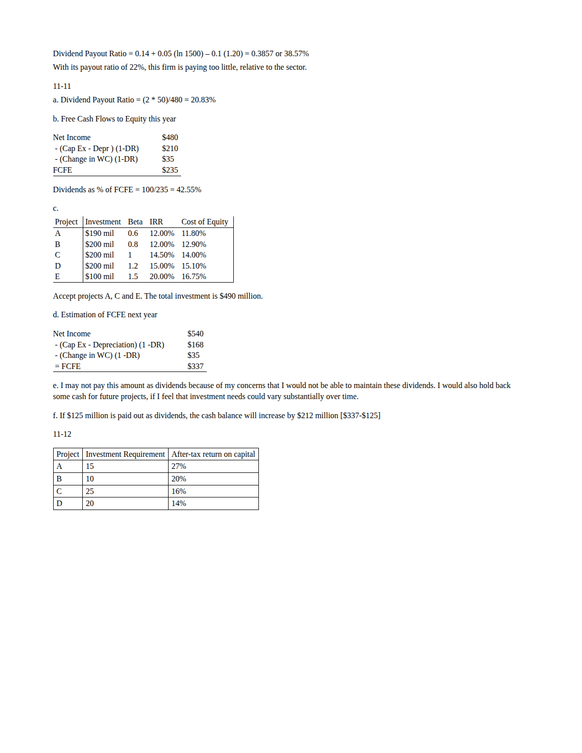Dividend Payout Ratio = 0.14 + 0.05 (ln 1500) – 0.1 (1.20) = 0.3857 or 38.57%
With its payout ratio of 22%, this firm is paying too little, relative to the sector.
11-11
a. Dividend Payout Ratio = (2 * 50)/480 = 20.83%
b. Free Cash Flows to Equity this year
| Net Income | $480 |
| - (Cap Ex - Depr ) (1-DR) | $210 |
| - (Change in WC) (1-DR) | $35 |
| FCFE | $235 |
Dividends as % of FCFE = 100/235 = 42.55%
c.
| Project | Investment | Beta | IRR | Cost of Equity |
| --- | --- | --- | --- | --- |
| A | $190 mil | 0.6 | 12.00% | 11.80% |
| B | $200 mil | 0.8 | 12.00% | 12.90% |
| C | $200 mil | 1 | 14.50% | 14.00% |
| D | $200 mil | 1.2 | 15.00% | 15.10% |
| E | $100 mil | 1.5 | 20.00% | 16.75% |
Accept projects A, C and E. The total investment is $490 million.
d. Estimation of FCFE next year
| Net Income | $540 |
| - (Cap Ex - Depreciation) (1 -DR) | $168 |
| - (Change in WC) (1 -DR) | $35 |
| = FCFE | $337 |
e. I may not pay this amount as dividends because of my concerns that I would not be able to maintain these dividends. I would also hold back some cash for future projects, if I feel that investment needs could vary substantially over time.
f. If $125 million is paid out as dividends, the cash balance will increase by $212 million [$337-$125]
11-12
| Project | Investment Requirement | After-tax return on capital |
| --- | --- | --- |
| A | 15 | 27% |
| B | 10 | 20% |
| C | 25 | 16% |
| D | 20 | 14% |